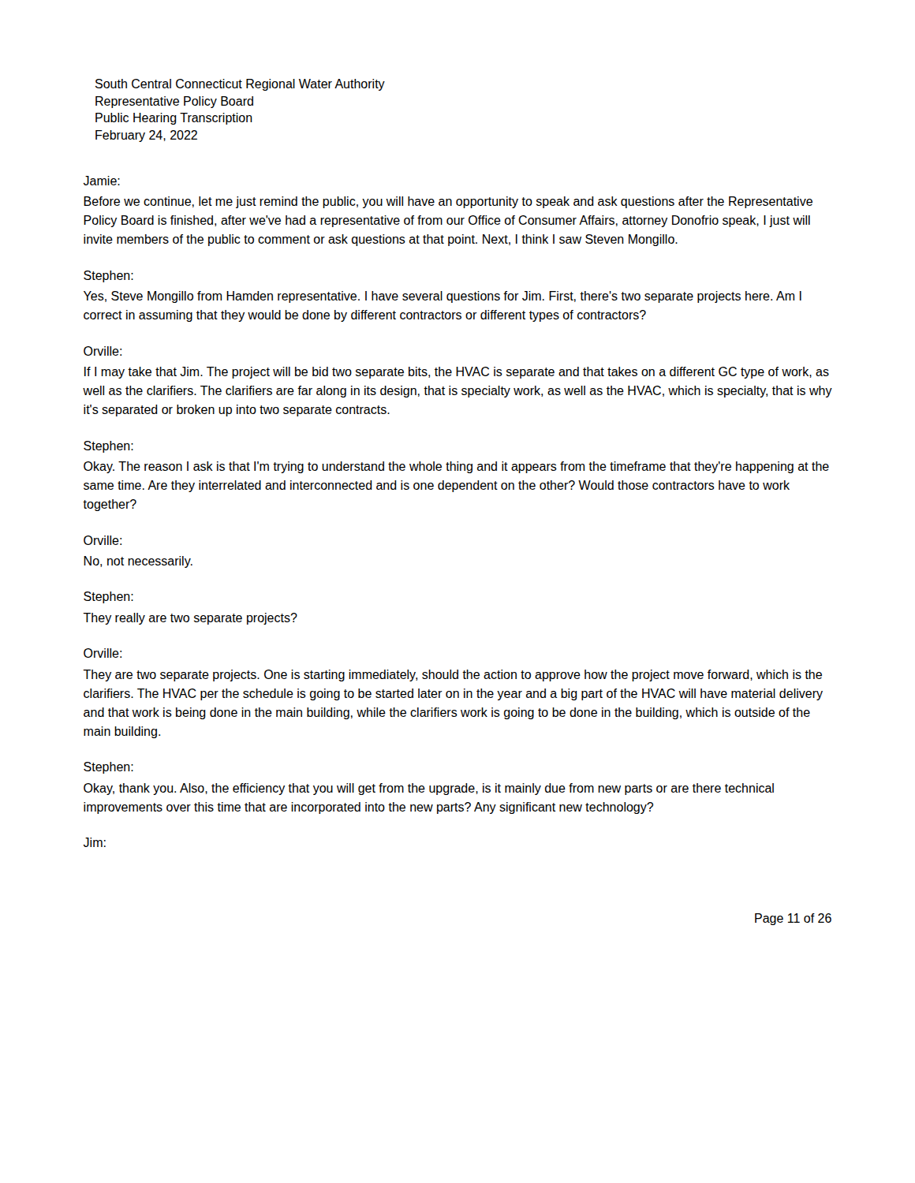South Central Connecticut Regional Water Authority
Representative Policy Board
Public Hearing Transcription
February 24, 2022
Jamie:
Before we continue, let me just remind the public, you will have an opportunity to speak and ask questions after the Representative Policy Board is finished, after we've had a representative of from our Office of Consumer Affairs, attorney Donofrio speak, I just will invite members of the public to comment or ask questions at that point. Next, I think I saw Steven Mongillo.
Stephen:
Yes, Steve Mongillo from Hamden representative. I have several questions for Jim. First, there's two separate projects here. Am I correct in assuming that they would be done by different contractors or different types of contractors?
Orville:
If I may take that Jim. The project will be bid two separate bits, the HVAC is separate and that takes on a different GC type of work, as well as the clarifiers. The clarifiers are far along in its design, that is specialty work, as well as the HVAC, which is specialty, that is why it's separated or broken up into two separate contracts.
Stephen:
Okay. The reason I ask is that I'm trying to understand the whole thing and it appears from the timeframe that they're happening at the same time. Are they interrelated and interconnected and is one dependent on the other? Would those contractors have to work together?
Orville:
No, not necessarily.
Stephen:
They really are two separate projects?
Orville:
They are two separate projects. One is starting immediately, should the action to approve how the project move forward, which is the clarifiers. The HVAC per the schedule is going to be started later on in the year and a big part of the HVAC will have material delivery and that work is being done in the main building, while the clarifiers work is going to be done in the building, which is outside of the main building.
Stephen:
Okay, thank you. Also, the efficiency that you will get from the upgrade, is it mainly due from new parts or are there technical improvements over this time that are incorporated into the new parts? Any significant new technology?
Jim:
Page 11 of 26